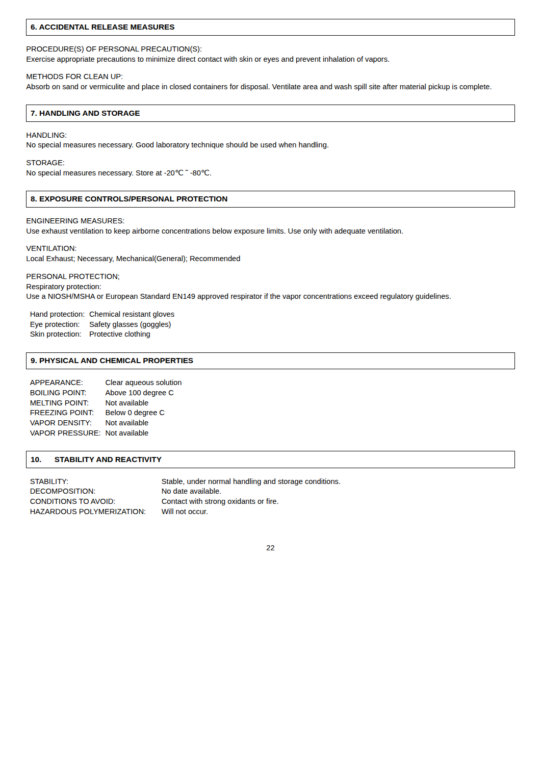6. ACCIDENTAL RELEASE MEASURES
PROCEDURE(S) OF PERSONAL PRECAUTION(S):
Exercise appropriate precautions to minimize direct contact with skin or eyes and prevent inhalation of vapors.
METHODS FOR CLEAN UP:
Absorb on sand or vermiculite and place in closed containers for disposal. Ventilate area and wash spill site after material pickup is complete.
7. HANDLING AND STORAGE
HANDLING:
No special measures necessary. Good laboratory technique should be used when handling.
STORAGE:
No special measures necessary. Store at -20℃ ˜ -80℃.
8. EXPOSURE CONTROLS/PERSONAL PROTECTION
ENGINEERING MEASURES:
Use exhaust ventilation to keep airborne concentrations below exposure limits. Use only with adequate ventilation.
VENTILATION:
Local Exhaust; Necessary, Mechanical(General); Recommended
PERSONAL PROTECTION;
Respiratory protection:
Use a NIOSH/MSHA or European Standard EN149 approved respirator if the vapor concentrations exceed regulatory guidelines.
| Hand protection: | Chemical resistant gloves |
| Eye protection: | Safety glasses (goggles) |
| Skin protection: | Protective clothing |
9. PHYSICAL AND CHEMICAL PROPERTIES
| APPEARANCE: | Clear aqueous solution |
| BOILING POINT: | Above 100 degree C |
| MELTING POINT: | Not available |
| FREEZING POINT: | Below 0 degree C |
| VAPOR DENSITY: | Not available |
| VAPOR PRESSURE: | Not available |
10. STABILITY AND REACTIVITY
| STABILITY: | Stable, under normal handling and storage conditions. |
| DECOMPOSITION: | No date available. |
| CONDITIONS TO AVOID: | Contact with strong oxidants or fire. |
| HAZARDOUS POLYMERIZATION: | Will not occur. |
22